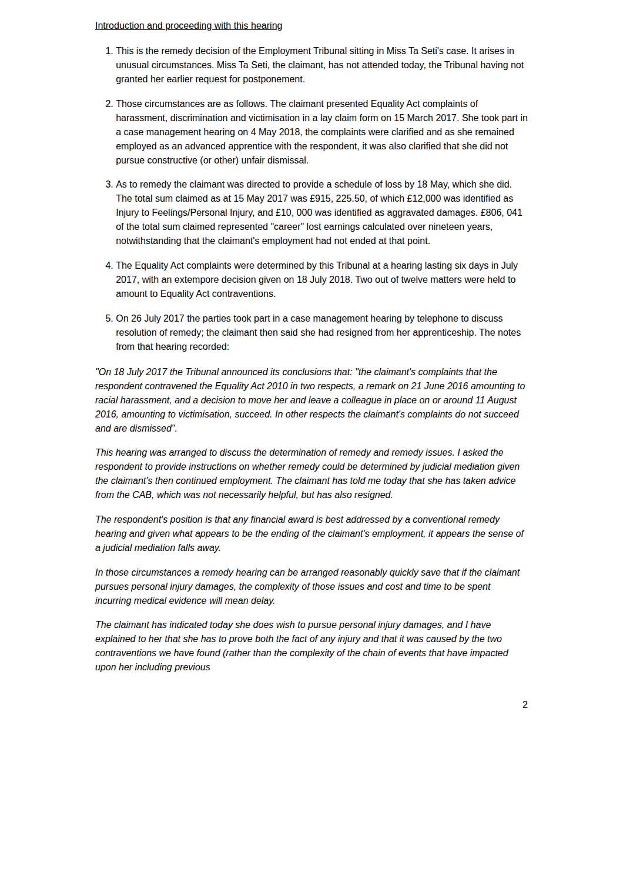Introduction and proceeding with this hearing
This is the remedy decision of the Employment Tribunal sitting in Miss Ta Seti's case. It arises in unusual circumstances. Miss Ta Seti, the claimant, has not attended today, the Tribunal having not granted her earlier request for postponement.
Those circumstances are as follows. The claimant presented Equality Act complaints of harassment, discrimination and victimisation in a lay claim form on 15 March 2017. She took part in a case management hearing on 4 May 2018, the complaints were clarified and as she remained employed as an advanced apprentice with the respondent, it was also clarified that she did not pursue constructive (or other) unfair dismissal.
As to remedy the claimant was directed to provide a schedule of loss by 18 May, which she did. The total sum claimed as at 15 May 2017 was £915, 225.50, of which £12,000 was identified as Injury to Feelings/Personal Injury, and £10, 000 was identified as aggravated damages. £806, 041 of the total sum claimed represented "career" lost earnings calculated over nineteen years, notwithstanding that the claimant's employment had not ended at that point.
The Equality Act complaints were determined by this Tribunal at a hearing lasting six days in July 2017, with an extempore decision given on 18 July 2018. Two out of twelve matters were held to amount to Equality Act contraventions.
On 26 July 2017 the parties took part in a case management hearing by telephone to discuss resolution of remedy; the claimant then said she had resigned from her apprenticeship. The notes from that hearing recorded:
"On 18 July 2017 the Tribunal announced its conclusions that: "the claimant's complaints that the respondent contravened the Equality Act 2010 in two respects, a remark on 21 June 2016 amounting to racial harassment, and a decision to move her and leave a colleague in place on or around 11 August 2016, amounting to victimisation, succeed. In other respects the claimant's complaints do not succeed and are dismissed".
This hearing was arranged to discuss the determination of remedy and remedy issues. I asked the respondent to provide instructions on whether remedy could be determined by judicial mediation given the claimant's then continued employment. The claimant has told me today that she has taken advice from the CAB, which was not necessarily helpful, but has also resigned.
The respondent's position is that any financial award is best addressed by a conventional remedy hearing and given what appears to be the ending of the claimant's employment, it appears the sense of a judicial mediation falls away.
In those circumstances a remedy hearing can be arranged reasonably quickly save that if the claimant pursues personal injury damages, the complexity of those issues and cost and time to be spent incurring medical evidence will mean delay.
The claimant has indicated today she does wish to pursue personal injury damages, and I have explained to her that she has to prove both the fact of any injury and that it was caused by the two contraventions we have found (rather than the complexity of the chain of events that have impacted upon her including previous
2